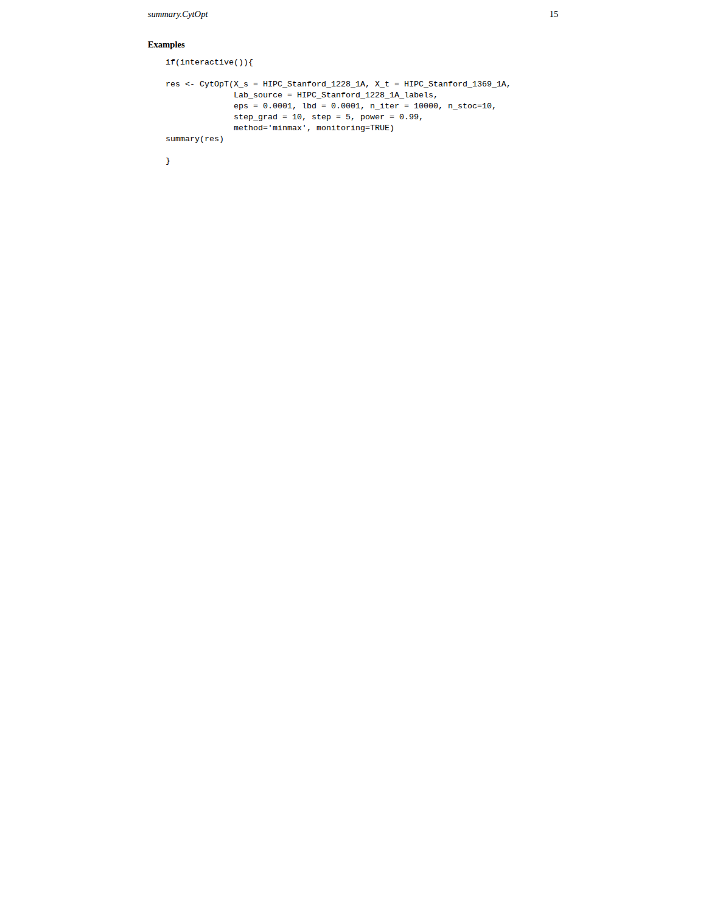summary.CytOpt 15
Examples
if(interactive()){

res <- CytOpT(X_s = HIPC_Stanford_1228_1A, X_t = HIPC_Stanford_1369_1A,
              Lab_source = HIPC_Stanford_1228_1A_labels,
              eps = 0.0001, lbd = 0.0001, n_iter = 10000, n_stoc=10,
              step_grad = 10, step = 5, power = 0.99,
              method='minmax', monitoring=TRUE)
summary(res)

}